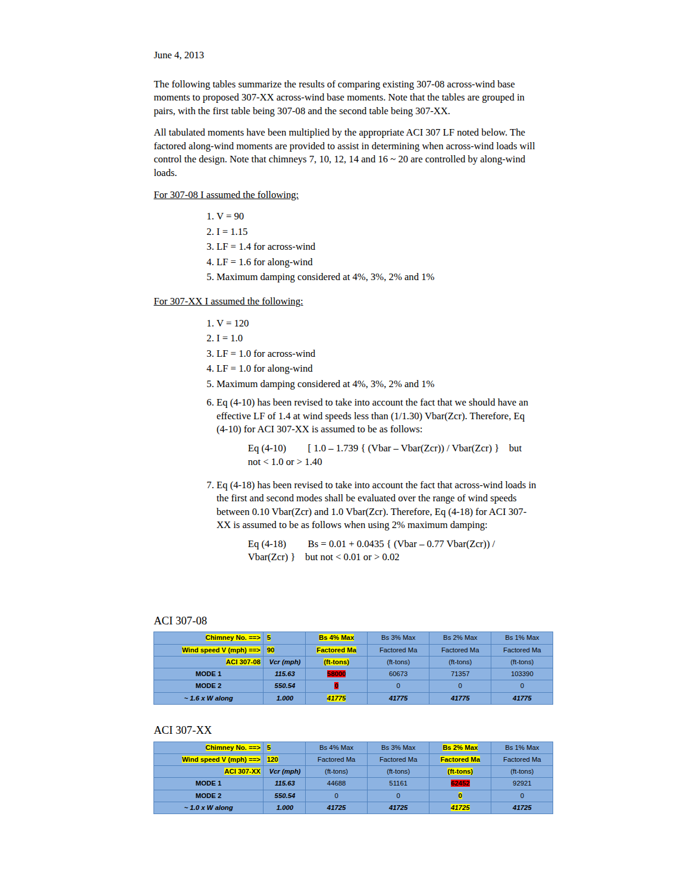June 4, 2013
The following tables summarize the results of comparing existing 307-08 across-wind base moments to proposed 307-XX across-wind base moments. Note that the tables are grouped in pairs, with the first table being 307-08 and the second table being 307-XX.
All tabulated moments have been multiplied by the appropriate ACI 307 LF noted below. The factored along-wind moments are provided to assist in determining when across-wind loads will control the design. Note that chimneys 7, 10, 12, 14 and 16 ~ 20 are controlled by along-wind loads.
For 307-08 I assumed the following:
V = 90
I = 1.15
LF = 1.4 for across-wind
LF = 1.6 for along-wind
Maximum damping considered at 4%, 3%, 2% and 1%
For 307-XX I assumed the following:
V = 120
I = 1.0
LF = 1.0 for across-wind
LF = 1.0 for along-wind
Maximum damping considered at 4%, 3%, 2% and 1%
Eq (4-10) has been revised to take into account the fact that we should have an effective LF of 1.4 at wind speeds less than (1/1.30) Vbar(Zcr). Therefore, Eq (4-10) for ACI 307-XX is assumed to be as follows:
Eq (4-10)[ 1.0 – 1.739 { (Vbar – Vbar(Zcr)) / Vbar(Zcr) } but not < 1.0 or > 1.40
Eq (4-18) has been revised to take into account the fact that across-wind loads in the first and second modes shall be evaluated over the range of wind speeds between 0.10 Vbar(Zcr) and 1.0 Vbar(Zcr). Therefore, Eq (4-18) for ACI 307-XX is assumed to be as follows when using 2% maximum damping:
Eq (4-18) Bs = 0.01 + 0.0435 { (Vbar – 0.77 Vbar(Zcr)) / Vbar(Zcr) } but not < 0.01 or > 0.02
ACI 307-08
| Chimney No. ==> | 5 | Bs 4% Max | Bs 3% Max | Bs 2% Max | Bs 1% Max |
| Wind speed V (mph) ==> | 90 | Factored Ma | Factored Ma | Factored Ma | Factored Ma |
| ACI 307-08 | Vcr (mph) | (ft-tons) | (ft-tons) | (ft-tons) | (ft-tons) |
| MODE 1 | 115.63 | 58000 | 60673 | 71357 | 103390 |
| MODE 2 | 550.54 | 0 | 0 | 0 | 0 |
| ~ 1.6 x W along | 1.000 | 41775 | 41775 | 41775 | 41775 |
ACI 307-XX
| Chimney No. ==> | 5 | Bs 4% Max | Bs 3% Max | Bs 2% Max | Bs 1% Max |
| Wind speed V (mph) ==> | 120 | Factored Ma | Factored Ma | Factored Ma | Factored Ma |
| ACI 307-XX | Vcr (mph) | (ft-tons) | (ft-tons) | (ft-tons) | (ft-tons) |
| MODE 1 | 115.63 | 44688 | 51161 | 62452 | 92921 |
| MODE 2 | 550.54 | 0 | 0 | 0 | 0 |
| ~ 1.0 x W along | 1.000 | 41725 | 41725 | 41725 | 41725 |